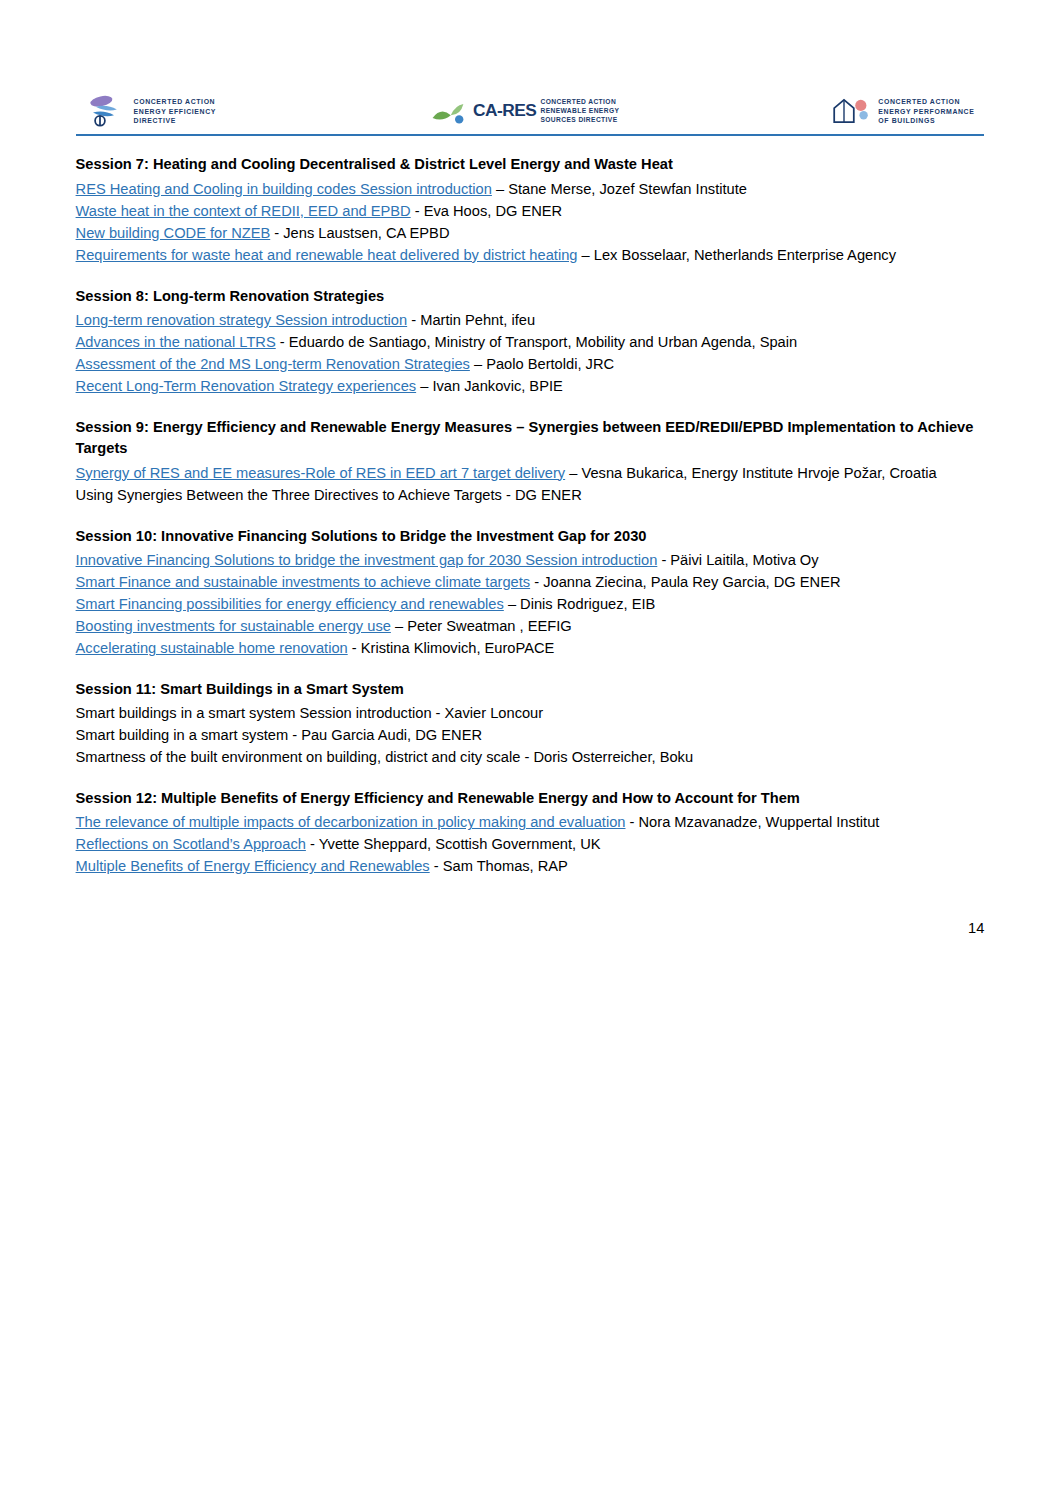CONCERTED ACTION
ENERGY EFFICIENCY
DIRECTIVE
CA-RES
CONCERTED ACTION
RENEWABLE ENERGY
SOURCES DIRECTIVE
CONCERTED ACTION
ENERGY PERFORMANCE
OF BUILDINGS
Session 7: Heating and Cooling Decentralised & District Level Energy and Waste Heat
RES Heating and Cooling in building codes Session introduction – Stane Merse, Jozef Stewfan Institute
Waste heat in the context of REDII, EED and EPBD - Eva Hoos, DG ENER
New building CODE for NZEB - Jens Laustsen, CA EPBD
Requirements for waste heat and renewable heat delivered by district heating – Lex Bosselaar, Netherlands Enterprise Agency
Session 8: Long-term Renovation Strategies
Long-term renovation strategy Session introduction - Martin Pehnt, ifeu
Advances in the national LTRS - Eduardo de Santiago, Ministry of Transport, Mobility and Urban Agenda, Spain
Assessment of the 2nd MS Long-term Renovation Strategies – Paolo Bertoldi, JRC
Recent Long-Term Renovation Strategy experiences – Ivan Jankovic, BPIE
Session 9: Energy Efficiency and Renewable Energy Measures – Synergies between EED/REDII/EPBD Implementation to Achieve Targets
Synergy of RES and EE measures-Role of RES in EED art 7 target delivery – Vesna Bukarica, Energy Institute Hrvoje Požar, Croatia
Using Synergies Between the Three Directives to Achieve Targets - DG ENER
Session 10: Innovative Financing Solutions to Bridge the Investment Gap for 2030
Innovative Financing Solutions to bridge the investment gap for 2030 Session introduction - Päivi Laitila, Motiva Oy
Smart Finance and sustainable investments to achieve climate targets - Joanna Ziecina, Paula Rey Garcia, DG ENER
Smart Financing possibilities for energy efficiency and renewables – Dinis Rodriguez, EIB
Boosting investments for sustainable energy use – Peter Sweatman , EEFIG
Accelerating sustainable home renovation - Kristina Klimovich, EuroPACE
Session 11: Smart Buildings in a Smart System
Smart buildings in a smart system Session introduction - Xavier Loncour
Smart building in a smart system - Pau Garcia Audi, DG ENER
Smartness of the built environment on building, district and city scale - Doris Osterreicher, Boku
Session 12: Multiple Benefits of Energy Efficiency and Renewable Energy and How to Account for Them
The relevance of multiple impacts of decarbonization in policy making and evaluation - Nora Mzavanadze, Wuppertal Institut
Reflections on Scotland’s Approach - Yvette Sheppard, Scottish Government, UK
Multiple Benefits of Energy Efficiency and Renewables - Sam Thomas, RAP
14